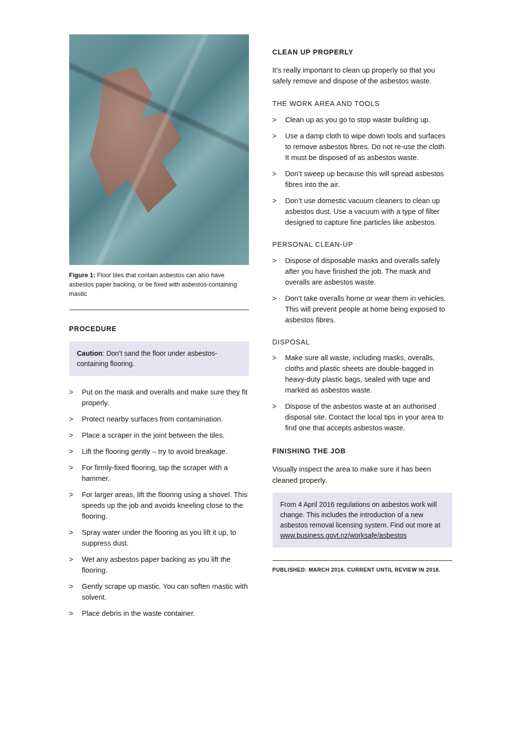Figure 1: Floor tiles that contain asbestos can also have asbestos paper backing, or be fixed with asbestos-containing mastic
Procedure
Caution: Don’t sand the floor under asbestos-containing flooring.
Put on the mask and overalls and make sure they fit properly.
Protect nearby surfaces from contamination.
Place a scraper in the joint between the tiles.
Lift the flooring gently – try to avoid breakage.
For firmly-fixed flooring, tap the scraper with a hammer.
For larger areas, lift the flooring using a shovel. This speeds up the job and avoids kneeling close to the flooring.
Spray water under the flooring as you lift it up, to suppress dust.
Wet any asbestos paper backing as you lift the flooring.
Gently scrape up mastic. You can soften mastic with solvent.
Place debris in the waste container.
Clean up properly
It’s really important to clean up properly so that you safely remove and dispose of the asbestos waste.
The work area and tools
Clean up as you go to stop waste building up.
Use a damp cloth to wipe down tools and surfaces to remove asbestos fibres. Do not re-use the cloth. It must be disposed of as asbestos waste.
Don’t sweep up because this will spread asbestos fibres into the air.
Don’t use domestic vacuum cleaners to clean up asbestos dust. Use a vacuum with a type of filter designed to capture fine particles like asbestos.
Personal clean-up
Dispose of disposable masks and overalls safely after you have finished the job. The mask and overalls are asbestos waste.
Don’t take overalls home or wear them in vehicles. This will prevent people at home being exposed to asbestos fibres.
Disposal
Make sure all waste, including masks, overalls, cloths and plastic sheets are double-bagged in heavy-duty plastic bags, sealed with tape and marked as asbestos waste.
Dispose of the asbestos waste at an authorised disposal site. Contact the local tips in your area to find one that accepts asbestos waste.
Finishing the job
Visually inspect the area to make sure it has been cleaned properly.
From 4 April 2016 regulations on asbestos work will change. This includes the introduction of a new asbestos removal licensing system. Find out more at www.business.govt.nz/worksafe/asbestos
Published: March 2016. Current until review in 2018.